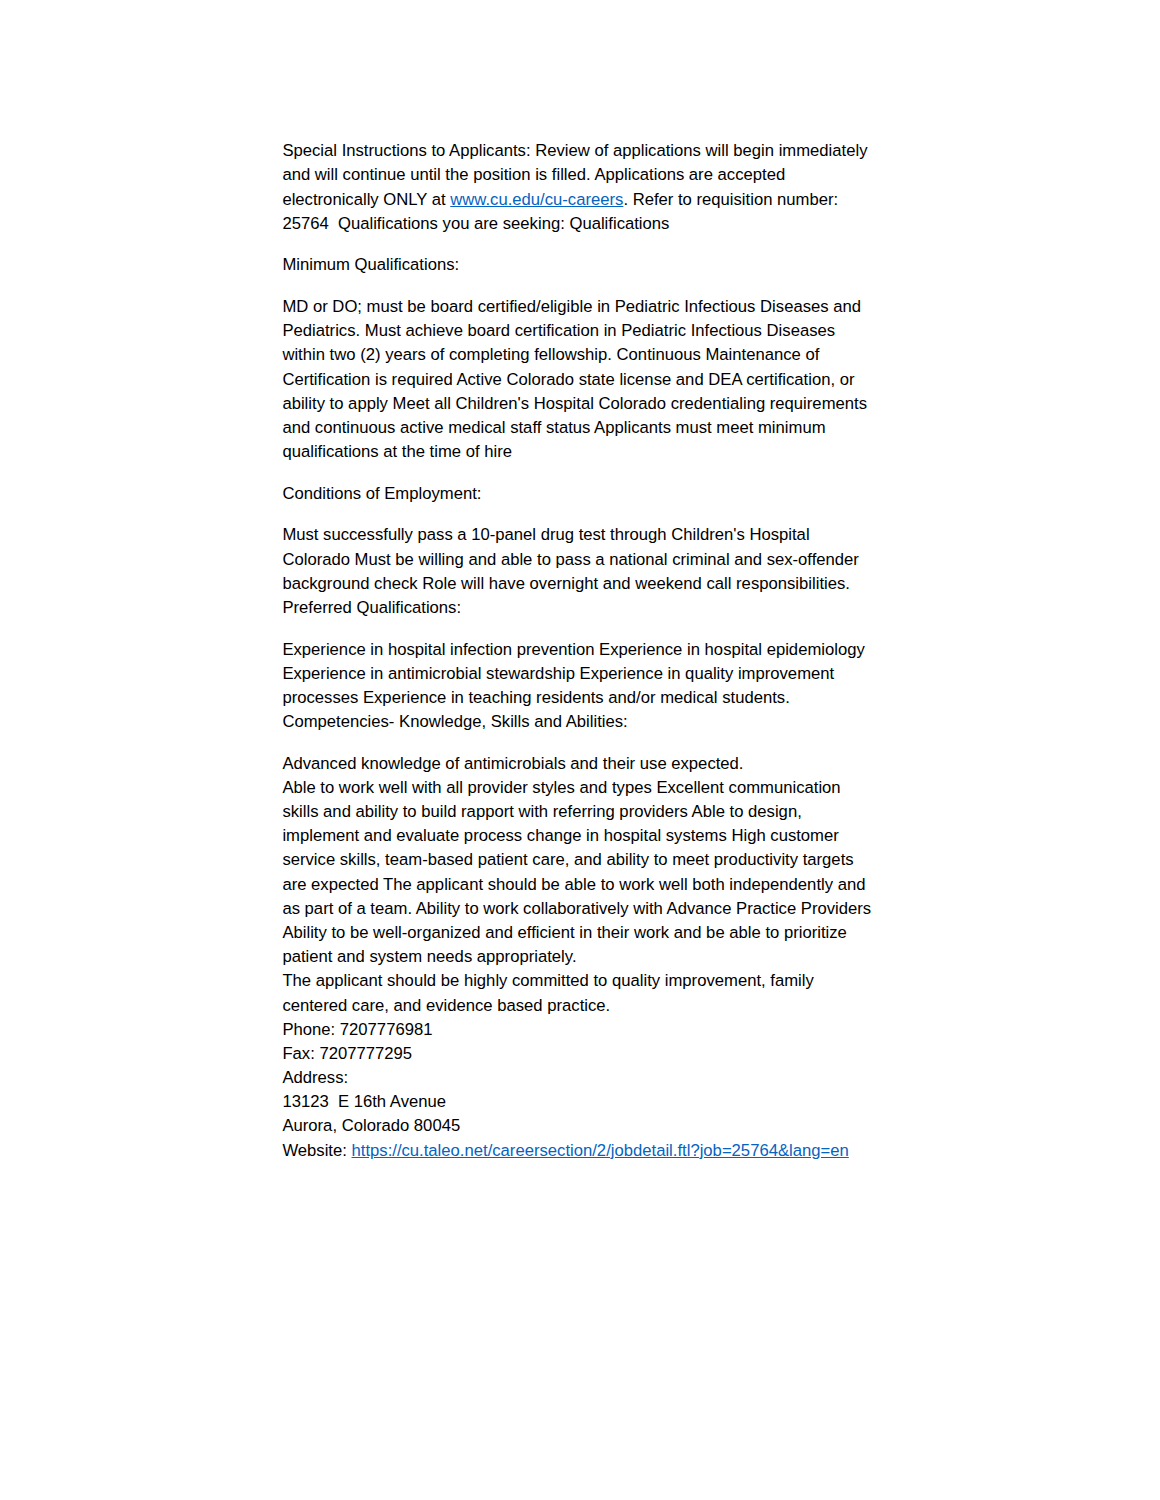Special Instructions to Applicants: Review of applications will begin immediately and will continue until the position is filled. Applications are accepted electronically ONLY at www.cu.edu/cu-careers. Refer to requisition number: 25764 Qualifications you are seeking: Qualifications
Minimum Qualifications:
MD or DO; must be board certified/eligible in Pediatric Infectious Diseases and Pediatrics. Must achieve board certification in Pediatric Infectious Diseases within two (2) years of completing fellowship. Continuous Maintenance of Certification is required Active Colorado state license and DEA certification, or ability to apply Meet all Children's Hospital Colorado credentialing requirements and continuous active medical staff status Applicants must meet minimum qualifications at the time of hire
Conditions of Employment:
Must successfully pass a 10-panel drug test through Children's Hospital Colorado Must be willing and able to pass a national criminal and sex-offender background check Role will have overnight and weekend call responsibilities.
Preferred Qualifications:
Experience in hospital infection prevention Experience in hospital epidemiology Experience in antimicrobial stewardship Experience in quality improvement processes Experience in teaching residents and/or medical students.
Competencies- Knowledge, Skills and Abilities:
Advanced knowledge of antimicrobials and their use expected.
Able to work well with all provider styles and types Excellent communication skills and ability to build rapport with referring providers Able to design, implement and evaluate process change in hospital systems High customer service skills, team-based patient care, and ability to meet productivity targets are expected The applicant should be able to work well both independently and as part of a team. Ability to work collaboratively with Advance Practice Providers Ability to be well-organized and efficient in their work and be able to prioritize patient and system needs appropriately.
The applicant should be highly committed to quality improvement, family centered care, and evidence based practice.
Phone: 7207776981
Fax: 7207777295
Address:
13123 E 16th Avenue
Aurora, Colorado 80045
Website: https://cu.taleo.net/careersection/2/jobdetail.ftl?job=25764&lang=en